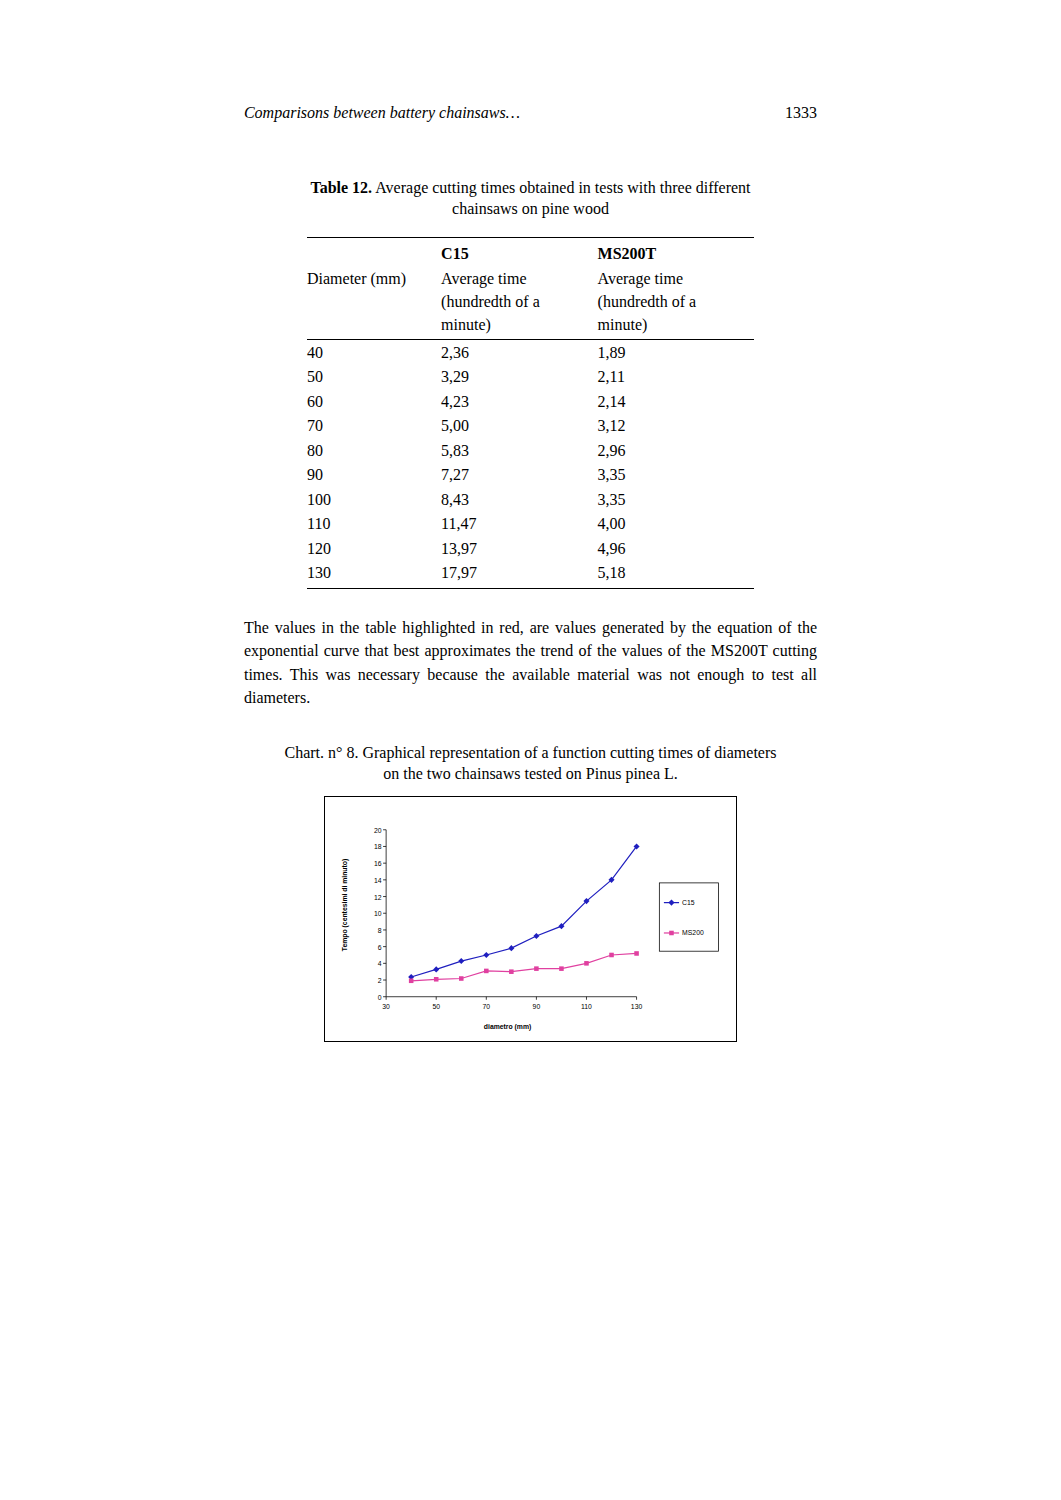Comparisons between battery chainsaws… 1333
Table 12. Average cutting times obtained in tests with three different chainsaws on pine wood
| | C15 | MS200T |
| --- | --- | --- |
| Diameter (mm) | Average time (hundredth of a minute) | Average time (hundredth of a minute) |
| 40 | 2,36 | 1,89 |
| 50 | 3,29 | 2,11 |
| 60 | 4,23 | 2,14 |
| 70 | 5,00 | 3,12 |
| 80 | 5,83 | 2,96 |
| 90 | 7,27 | 3,35 |
| 100 | 8,43 | 3,35 |
| 110 | 11,47 | 4,00 |
| 120 | 13,97 | 4,96 |
| 130 | 17,97 | 5,18 |
The values in the table highlighted in red, are values generated by the equation of the exponential curve that best approximates the trend of the values of the MS200T cutting times. This was necessary because the available material was not enough to test all diameters.
Chart. n° 8. Graphical representation of a function cutting times of diameters on the two chainsaws tested on Pinus pinea L.
Tempo (centesimi di minuto) diametro (mm) 20 18 16 14 12 10 8 6 4 2 0 30 50 70 90 110 130 C15 MS200